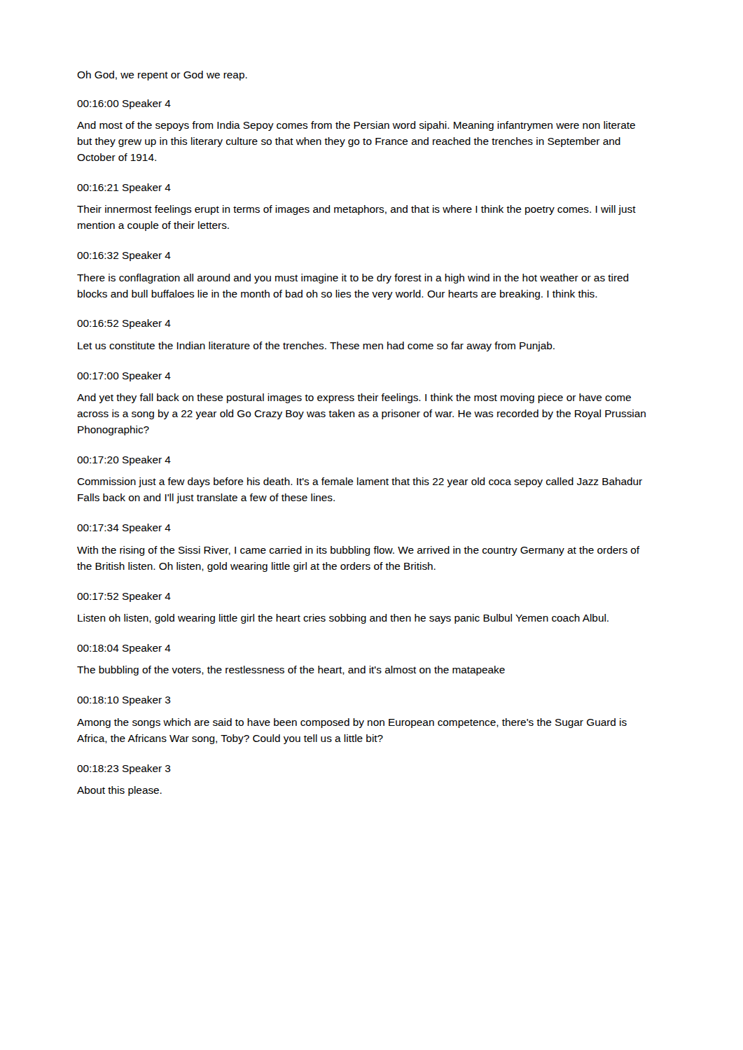Oh God, we repent or God we reap.
00:16:00 Speaker 4
And most of the sepoys from India Sepoy comes from the Persian word sipahi. Meaning infantrymen were non literate but they grew up in this literary culture so that when they go to France and reached the trenches in September and October of 1914.
00:16:21 Speaker 4
Their innermost feelings erupt in terms of images and metaphors, and that is where I think the poetry comes. I will just mention a couple of their letters.
00:16:32 Speaker 4
There is conflagration all around and you must imagine it to be dry forest in a high wind in the hot weather or as tired blocks and bull buffaloes lie in the month of bad oh so lies the very world. Our hearts are breaking. I think this.
00:16:52 Speaker 4
Let us constitute the Indian literature of the trenches. These men had come so far away from Punjab.
00:17:00 Speaker 4
And yet they fall back on these postural images to express their feelings. I think the most moving piece or have come across is a song by a 22 year old Go Crazy Boy was taken as a prisoner of war. He was recorded by the Royal Prussian Phonographic?
00:17:20 Speaker 4
Commission just a few days before his death. It's a female lament that this 22 year old coca sepoy called Jazz Bahadur Falls back on and I'll just translate a few of these lines.
00:17:34 Speaker 4
With the rising of the Sissi River, I came carried in its bubbling flow. We arrived in the country Germany at the orders of the British listen. Oh listen, gold wearing little girl at the orders of the British.
00:17:52 Speaker 4
Listen oh listen, gold wearing little girl the heart cries sobbing and then he says panic Bulbul Yemen coach Albul.
00:18:04 Speaker 4
The bubbling of the voters, the restlessness of the heart, and it's almost on the matapeake
00:18:10 Speaker 3
Among the songs which are said to have been composed by non European competence, there's the Sugar Guard is Africa, the Africans War song, Toby? Could you tell us a little bit?
00:18:23 Speaker 3
About this please.